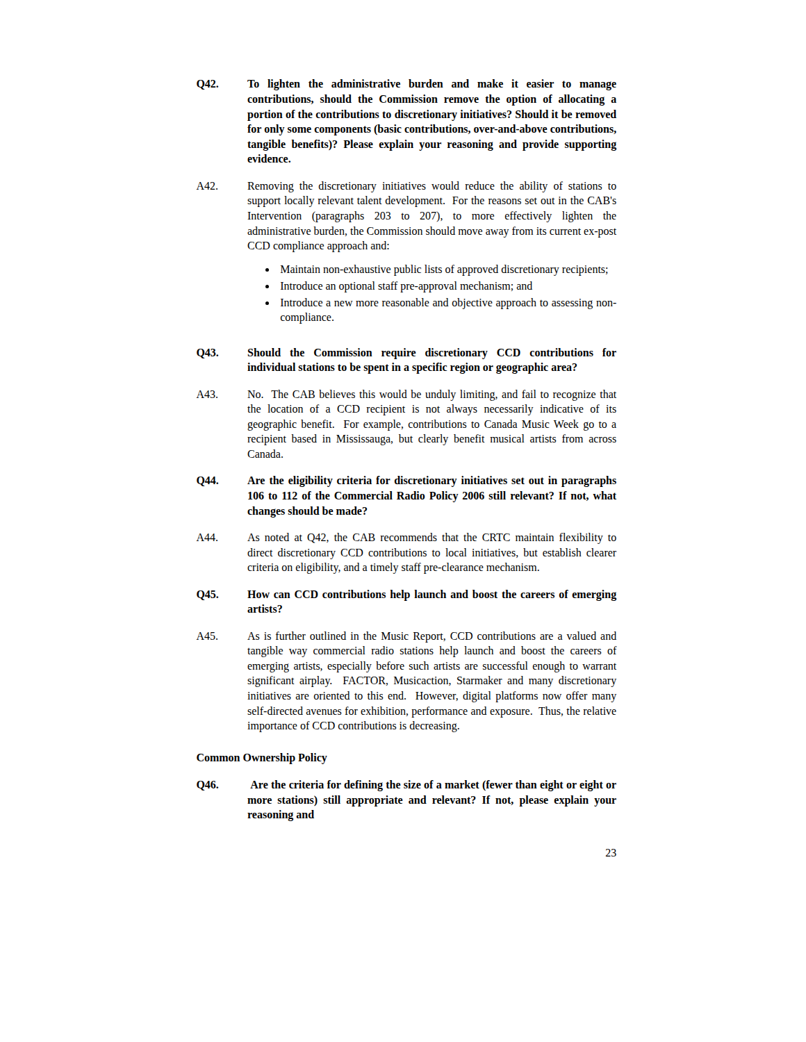Q42.
To lighten the administrative burden and make it easier to manage contributions, should the Commission remove the option of allocating a portion of the contributions to discretionary initiatives? Should it be removed for only some components (basic contributions, over-and-above contributions, tangible benefits)? Please explain your reasoning and provide supporting evidence.
A42.
Removing the discretionary initiatives would reduce the ability of stations to support locally relevant talent development. For the reasons set out in the CAB's Intervention (paragraphs 203 to 207), to more effectively lighten the administrative burden, the Commission should move away from its current ex-post CCD compliance approach and:
Maintain non-exhaustive public lists of approved discretionary recipients;
Introduce an optional staff pre-approval mechanism; and
Introduce a new more reasonable and objective approach to assessing non-compliance.
Q43.
Should the Commission require discretionary CCD contributions for individual stations to be spent in a specific region or geographic area?
A43.
No. The CAB believes this would be unduly limiting, and fail to recognize that the location of a CCD recipient is not always necessarily indicative of its geographic benefit. For example, contributions to Canada Music Week go to a recipient based in Mississauga, but clearly benefit musical artists from across Canada.
Q44.
Are the eligibility criteria for discretionary initiatives set out in paragraphs 106 to 112 of the Commercial Radio Policy 2006 still relevant? If not, what changes should be made?
A44.
As noted at Q42, the CAB recommends that the CRTC maintain flexibility to direct discretionary CCD contributions to local initiatives, but establish clearer criteria on eligibility, and a timely staff pre-clearance mechanism.
Q45.
How can CCD contributions help launch and boost the careers of emerging artists?
A45.
As is further outlined in the Music Report, CCD contributions are a valued and tangible way commercial radio stations help launch and boost the careers of emerging artists, especially before such artists are successful enough to warrant significant airplay. FACTOR, Musicaction, Starmaker and many discretionary initiatives are oriented to this end. However, digital platforms now offer many self-directed avenues for exhibition, performance and exposure. Thus, the relative importance of CCD contributions is decreasing.
Common Ownership Policy
Q46.
Are the criteria for defining the size of a market (fewer than eight or eight or more stations) still appropriate and relevant? If not, please explain your reasoning and
23